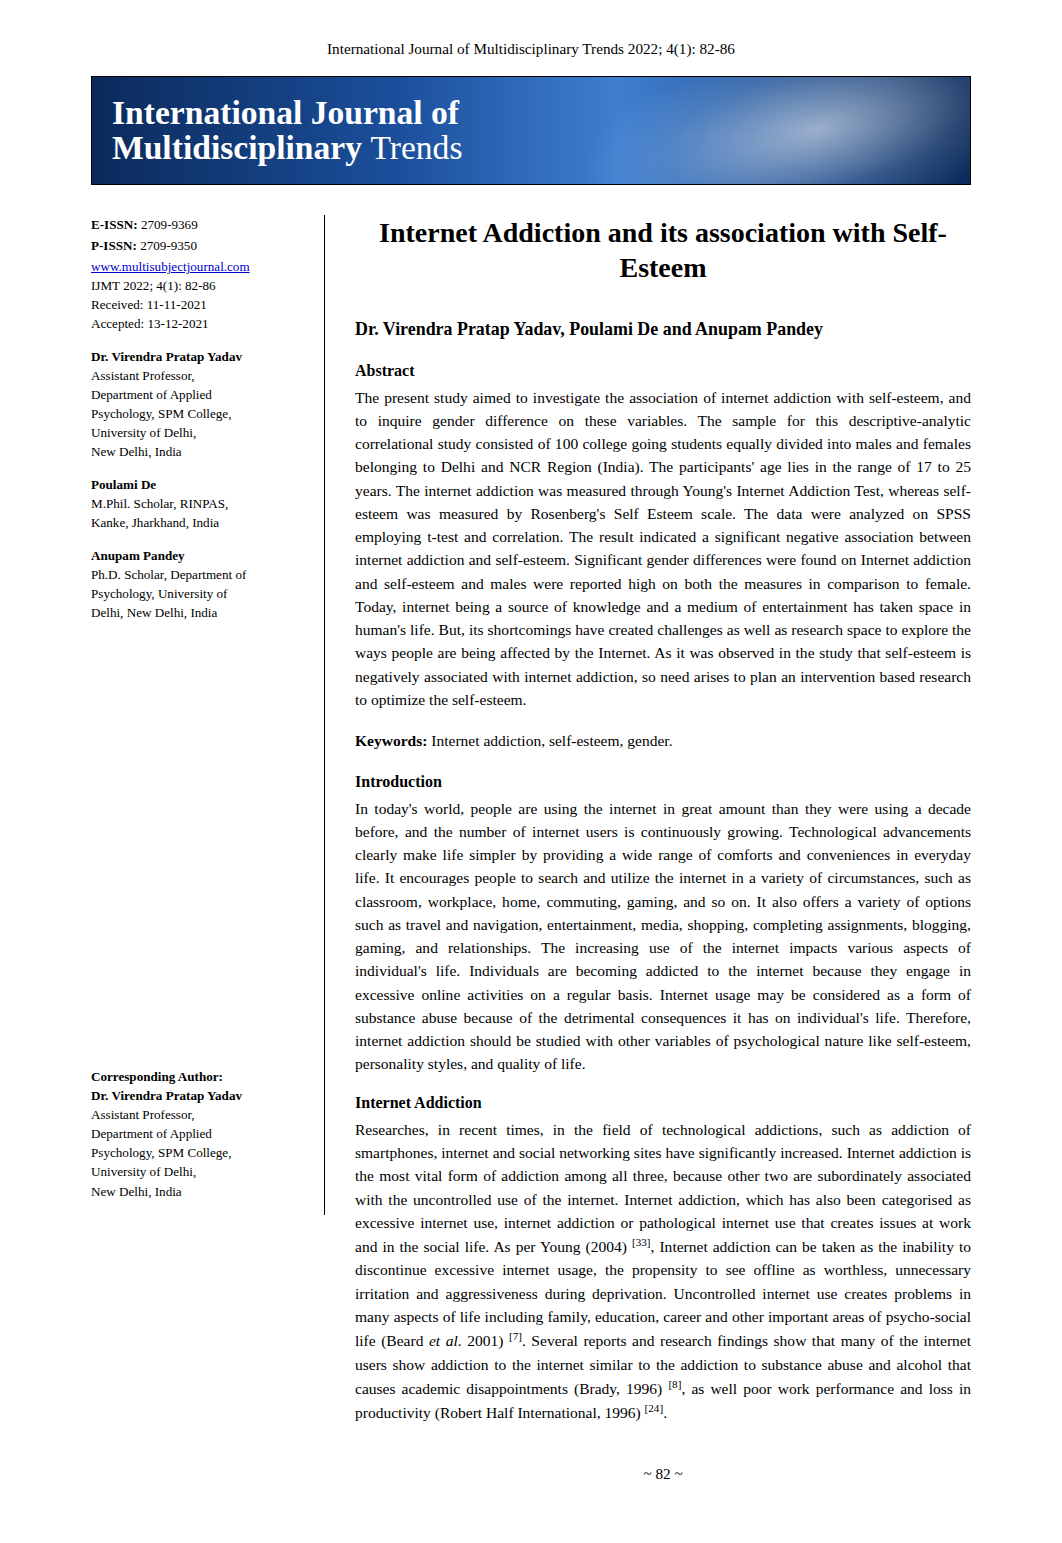International Journal of Multidisciplinary Trends 2022; 4(1): 82-86
International Journal of Multidisciplinary Trends
E-ISSN: 2709-9369
P-ISSN: 2709-9350
www.multisubjectjournal.com
IJMT 2022; 4(1): 82-86
Received: 11-11-2021
Accepted: 13-12-2021
Dr. Virendra Pratap Yadav
Assistant Professor,
Department of Applied
Psychology, SPM College,
University of Delhi,
New Delhi, India
Poulami De
M.Phil. Scholar, RINPAS,
Kanke, Jharkhand, India
Anupam Pandey
Ph.D. Scholar, Department of
Psychology, University of
Delhi, New Delhi, India
Corresponding Author:
Dr. Virendra Pratap Yadav
Assistant Professor,
Department of Applied
Psychology, SPM College,
University of Delhi,
New Delhi, India
Internet Addiction and its association with Self-Esteem
Dr. Virendra Pratap Yadav, Poulami De and Anupam Pandey
Abstract
The present study aimed to investigate the association of internet addiction with self-esteem, and to inquire gender difference on these variables. The sample for this descriptive-analytic correlational study consisted of 100 college going students equally divided into males and females belonging to Delhi and NCR Region (India). The participants' age lies in the range of 17 to 25 years. The internet addiction was measured through Young's Internet Addiction Test, whereas self-esteem was measured by Rosenberg's Self Esteem scale. The data were analyzed on SPSS employing t-test and correlation. The result indicated a significant negative association between internet addiction and self-esteem. Significant gender differences were found on Internet addiction and self-esteem and males were reported high on both the measures in comparison to female. Today, internet being a source of knowledge and a medium of entertainment has taken space in human's life. But, its shortcomings have created challenges as well as research space to explore the ways people are being affected by the Internet. As it was observed in the study that self-esteem is negatively associated with internet addiction, so need arises to plan an intervention based research to optimize the self-esteem.
Keywords: Internet addiction, self-esteem, gender.
Introduction
In today's world, people are using the internet in great amount than they were using a decade before, and the number of internet users is continuously growing. Technological advancements clearly make life simpler by providing a wide range of comforts and conveniences in everyday life. It encourages people to search and utilize the internet in a variety of circumstances, such as classroom, workplace, home, commuting, gaming, and so on. It also offers a variety of options such as travel and navigation, entertainment, media, shopping, completing assignments, blogging, gaming, and relationships. The increasing use of the internet impacts various aspects of individual's life. Individuals are becoming addicted to the internet because they engage in excessive online activities on a regular basis. Internet usage may be considered as a form of substance abuse because of the detrimental consequences it has on individual's life. Therefore, internet addiction should be studied with other variables of psychological nature like self-esteem, personality styles, and quality of life.
Internet Addiction
Researches, in recent times, in the field of technological addictions, such as addiction of smartphones, internet and social networking sites have significantly increased. Internet addiction is the most vital form of addiction among all three, because other two are subordinately associated with the uncontrolled use of the internet. Internet addiction, which has also been categorised as excessive internet use, internet addiction or pathological internet use that creates issues at work and in the social life. As per Young (2004) [33], Internet addiction can be taken as the inability to discontinue excessive internet usage, the propensity to see offline as worthless, unnecessary irritation and aggressiveness during deprivation. Uncontrolled internet use creates problems in many aspects of life including family, education, career and other important areas of psycho-social life (Beard et al. 2001) [7]. Several reports and research findings show that many of the internet users show addiction to the internet similar to the addiction to substance abuse and alcohol that causes academic disappointments (Brady, 1996) [8], as well poor work performance and loss in productivity (Robert Half International, 1996) [24].
~ 82 ~